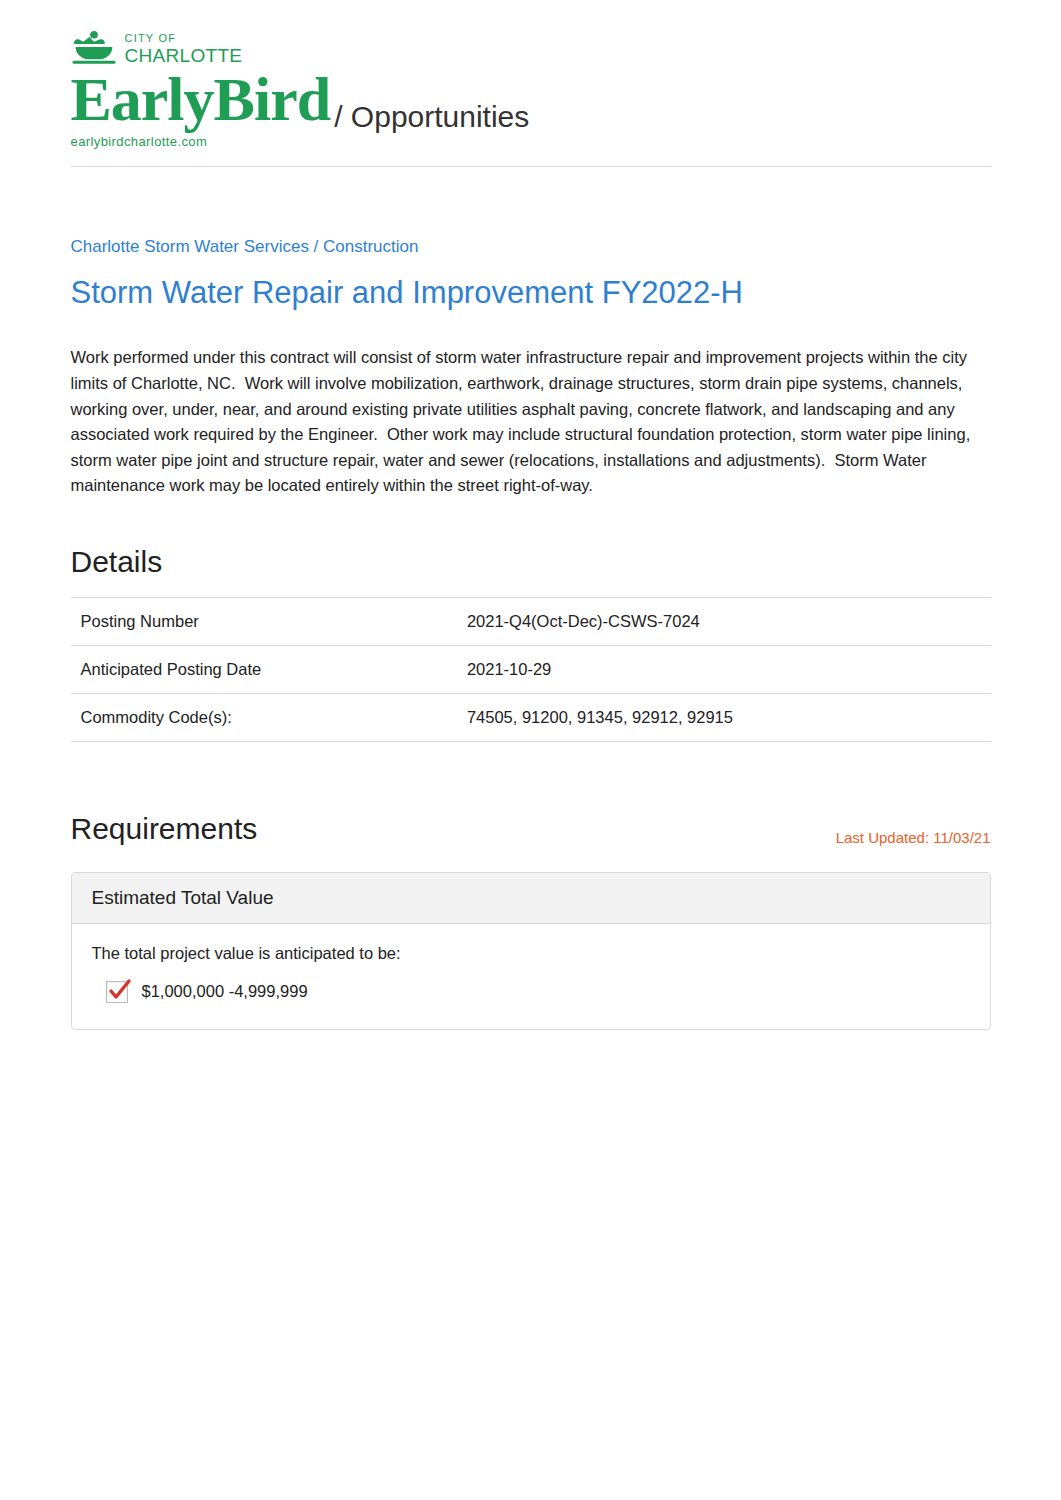CITY OF CHARLOTTE
EarlyBird
earlybirdcharlotte.com
/ Opportunities
Charlotte Storm Water Services / Construction
Storm Water Repair and Improvement FY2022-H
Work performed under this contract will consist of storm water infrastructure repair and improvement projects within the city limits of Charlotte, NC. Work will involve mobilization, earthwork, drainage structures, storm drain pipe systems, channels, working over, under, near, and around existing private utilities asphalt paving, concrete flatwork, and landscaping and any associated work required by the Engineer. Other work may include structural foundation protection, storm water pipe lining, storm water pipe joint and structure repair, water and sewer (relocations, installations and adjustments). Storm Water maintenance work may be located entirely within the street right-of-way.
Details
| Posting Number | 2021-Q4(Oct-Dec)-CSWS-7024 |
| Anticipated Posting Date | 2021-10-29 |
| Commodity Code(s): | 74505, 91200, 91345, 92912, 92915 |
Requirements
Last Updated: 11/03/21
Estimated Total Value
The total project value is anticipated to be:
$1,000,000 -4,999,999